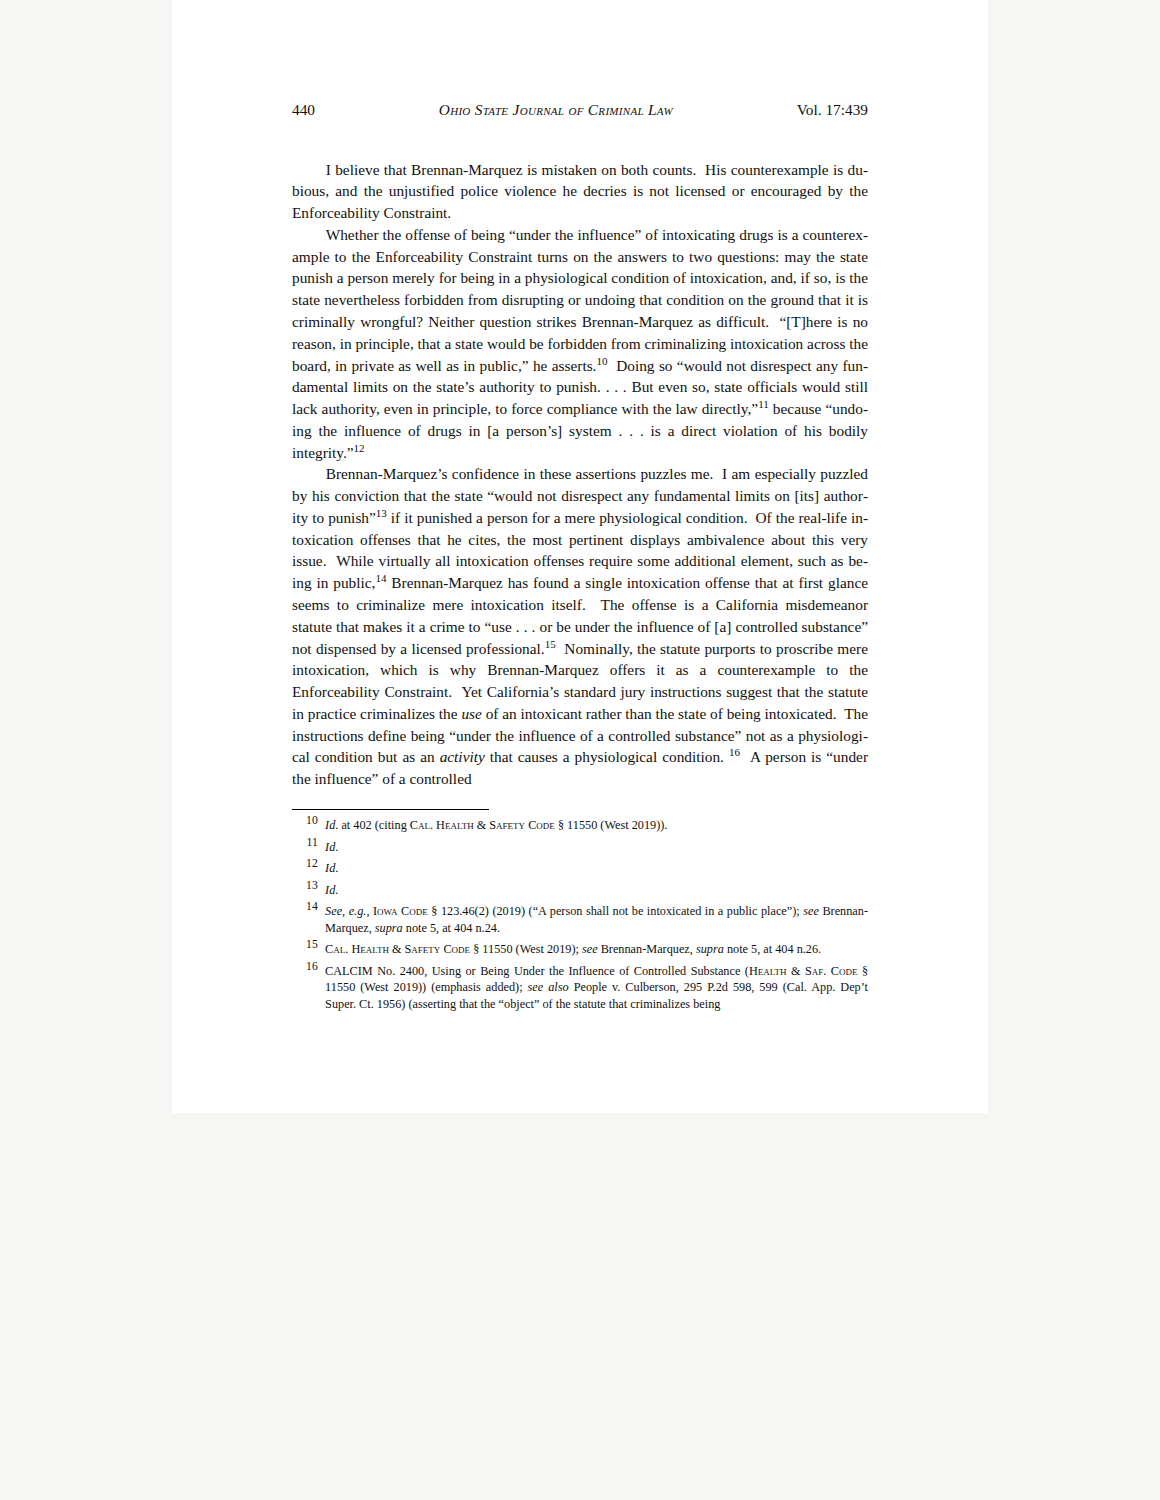440 Ohio State Journal of Criminal Law Vol. 17:439
I believe that Brennan-Marquez is mistaken on both counts. His counterexample is dubious, and the unjustified police violence he decries is not licensed or encouraged by the Enforceability Constraint.
Whether the offense of being “under the influence” of intoxicating drugs is a counterexample to the Enforceability Constraint turns on the answers to two questions: may the state punish a person merely for being in a physiological condition of intoxication, and, if so, is the state nevertheless forbidden from disrupting or undoing that condition on the ground that it is criminally wrongful? Neither question strikes Brennan-Marquez as difficult. “[T]here is no reason, in principle, that a state would be forbidden from criminalizing intoxication across the board, in private as well as in public,” he asserts.10 Doing so “would not disrespect any fundamental limits on the state’s authority to punish. . . . But even so, state officials would still lack authority, even in principle, to force compliance with the law directly,”11 because “undoing the influence of drugs in [a person’s] system . . . is a direct violation of his bodily integrity.”12
Brennan-Marquez’s confidence in these assertions puzzles me. I am especially puzzled by his conviction that the state “would not disrespect any fundamental limits on [its] authority to punish”13 if it punished a person for a mere physiological condition. Of the real-life intoxication offenses that he cites, the most pertinent displays ambivalence about this very issue. While virtually all intoxication offenses require some additional element, such as being in public,14 Brennan-Marquez has found a single intoxication offense that at first glance seems to criminalize mere intoxication itself. The offense is a California misdemeanor statute that makes it a crime to “use . . . or be under the influence of [a] controlled substance” not dispensed by a licensed professional.15 Nominally, the statute purports to proscribe mere intoxication, which is why Brennan-Marquez offers it as a counterexample to the Enforceability Constraint. Yet California’s standard jury instructions suggest that the statute in practice criminalizes the use of an intoxicant rather than the state of being intoxicated. The instructions define being “under the influence of a controlled substance” not as a physiological condition but as an activity that causes a physiological condition. 16 A person is “under the influence” of a controlled
10
Id. at 402 (citing Cal. Health & Safety Code § 11550 (West 2019)).
11
Id.
12
Id.
13
Id.
14
See, e.g., Iowa Code § 123.46(2) (2019) (“A person shall not be intoxicated in a public place”); see Brennan-Marquez, supra note 5, at 404 n.24.
15
Cal. Health & Safety Code § 11550 (West 2019); see Brennan-Marquez, supra note 5, at 404 n.26.
16
CALCIM No. 2400, Using or Being Under the Influence of Controlled Substance (Health & Saf. Code § 11550 (West 2019)) (emphasis added); see also People v. Culberson, 295 P.2d 598, 599 (Cal. App. Dep’t Super. Ct. 1956) (asserting that the “object” of the statute that criminalizes being